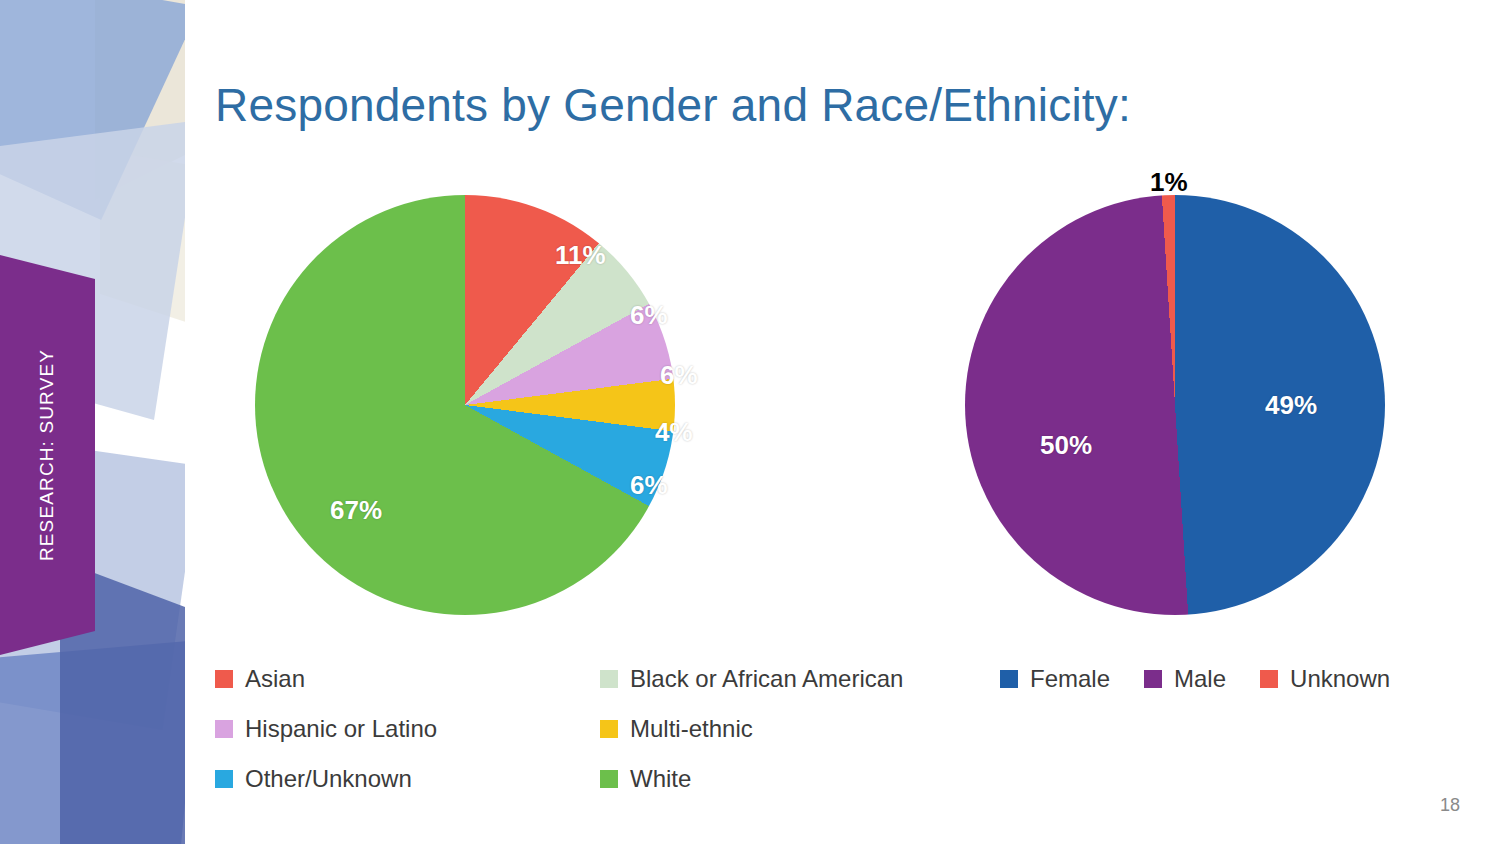RESEARCH: SURVEY
Respondents by Gender and Race/Ethnicity:
11% 6% 6% 4% 6% 67%
1% 49% 50%
Asian
Black or African American
Hispanic or Latino
Multi-ethnic
Other/Unknown
White
Female
Male
Unknown
18